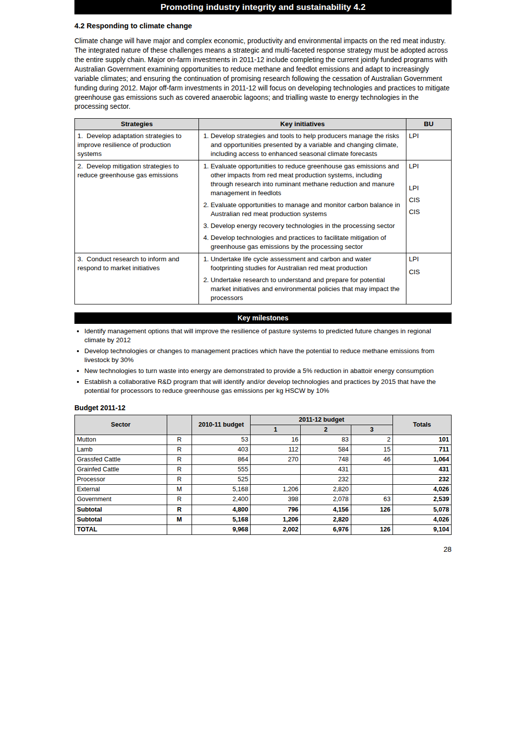Promoting industry integrity and sustainability 4.2
4.2 Responding to climate change
Climate change will have major and complex economic, productivity and environmental impacts on the red meat industry. The integrated nature of these challenges means a strategic and multi-faceted response strategy must be adopted across the entire supply chain. Major on-farm investments in 2011-12 include completing the current jointly funded programs with Australian Government examining opportunities to reduce methane and feedlot emissions and adapt to increasingly variable climates; and ensuring the continuation of promising research following the cessation of Australian Government funding during 2012. Major off-farm investments in 2011-12 will focus on developing technologies and practices to mitigate greenhouse gas emissions such as covered anaerobic lagoons; and trialling waste to energy technologies in the processing sector.
| Strategies | Key initiatives | BU |
| --- | --- | --- |
| 1. Develop adaptation strategies to improve resilience of production systems | Develop strategies and tools to help producers manage the risks and opportunities presented by a variable and changing climate, including access to enhanced seasonal climate forecasts | LPI |
| 2. Develop mitigation strategies to reduce greenhouse gas emissions | Evaluate opportunities to reduce greenhouse gas emissions and other impacts from red meat production systems, including through research into ruminant methane reduction and manure management in feedlots Evaluate opportunities to manage and monitor carbon balance in Australian red meat production systems Develop energy recovery technologies in the processing sector Develop technologies and practices to facilitate mitigation of greenhouse gas emissions by the processing sector | LPI LPI CIS CIS |
| 3. Conduct research to inform and respond to market initiatives | Undertake life cycle assessment and carbon and water footprinting studies for Australian red meat production Undertake research to understand and prepare for potential market initiatives and environmental policies that may impact the processors | LPI CIS |
Key milestones
Identify management options that will improve the resilience of pasture systems to predicted future changes in regional climate by 2012
Develop technologies or changes to management practices which have the potential to reduce methane emissions from livestock by 30%
New technologies to turn waste into energy are demonstrated to provide a 5% reduction in abattoir energy consumption
Establish a collaborative R&D program that will identify and/or develop technologies and practices by 2015 that have the potential for processors to reduce greenhouse gas emissions per kg HSCW by 10%
Budget 2011-12
| Sector | | 2010-11 budget | 2011-12 budget | Totals |
| --- | --- | --- | --- | --- |
| 1 | 2 | 3 |
| Mutton | R | 53 | 16 | 83 | 2 | 101 |
| Lamb | R | 403 | 112 | 584 | 15 | 711 |
| Grassfed Cattle | R | 864 | 270 | 748 | 46 | 1,064 |
| Grainfed Cattle | R | 555 | | 431 | | 431 |
| Processor | R | 525 | | 232 | | 232 |
| External | M | 5,168 | 1,206 | 2,820 | | 4,026 |
| Government | R | 2,400 | 398 | 2,078 | 63 | 2,539 |
| Subtotal | R | 4,800 | 796 | 4,156 | 126 | 5,078 |
| Subtotal | M | 5,168 | 1,206 | 2,820 | | 4,026 |
| TOTAL | | 9,968 | 2,002 | 6,976 | 126 | 9,104 |
28